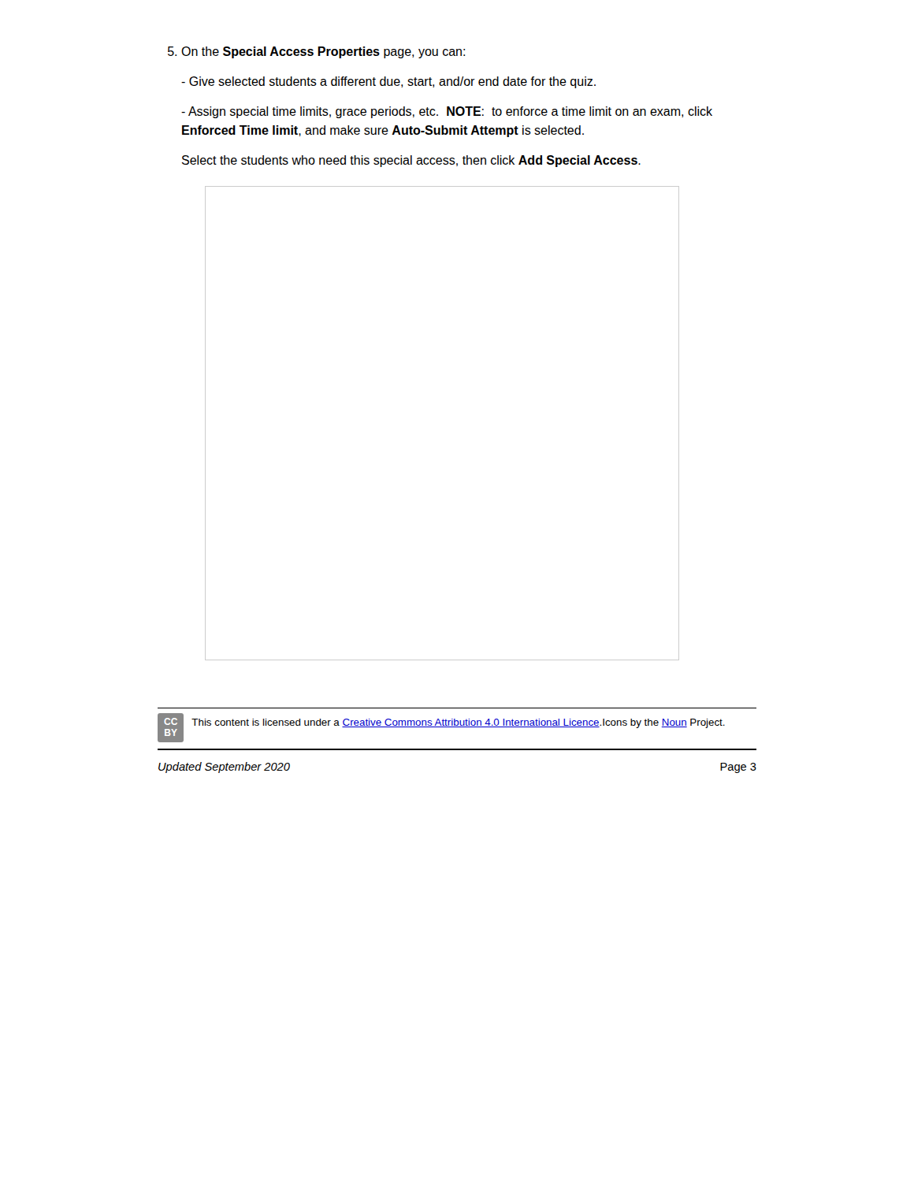On the Special Access Properties page, you can:
- Give selected students a different due, start, and/or end date for the quiz.
- Assign special time limits, grace periods, etc. NOTE: to enforce a time limit on an exam, click Enforced Time limit, and make sure Auto-Submit Attempt is selected.
Select the students who need this special access, then click Add Special Access.
CC
BY
This content is licensed under a Creative Commons Attribution 4.0 International Licence.Icons by the Noun Project.
Updated September 2020 Page 3